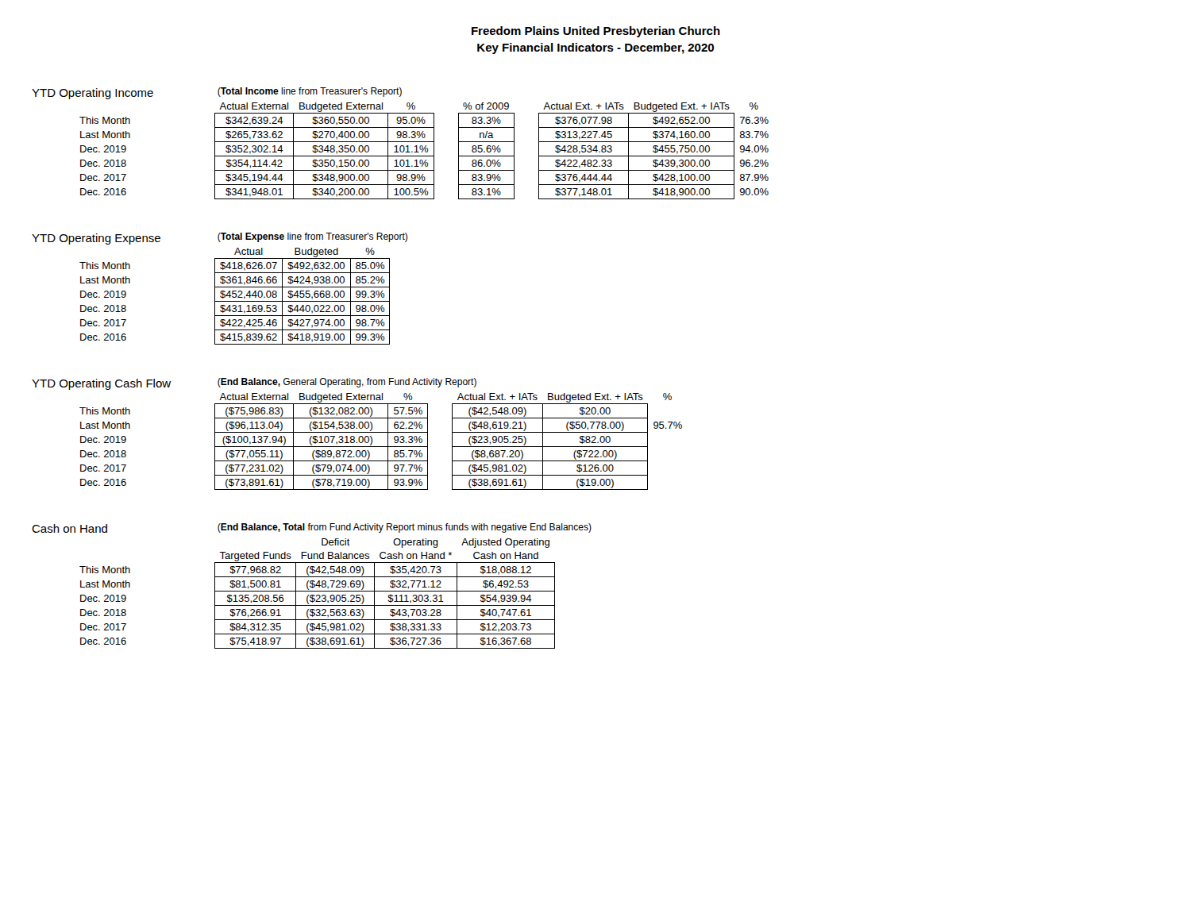Freedom Plains United Presbyterian Church
Key Financial Indicators - December, 2020
YTD Operating Income (Total Income line from Treasurer's Report)
| | Actual External | Budgeted External | % | | % of 2009 | | Actual Ext. + IATs | Budgeted Ext. + IATs | % |
| This Month | $342,639.24 | $360,550.00 | 95.0% | | 83.3% | | $376,077.98 | $492,652.00 | 76.3% |
| Last Month | $265,733.62 | $270,400.00 | 98.3% | | n/a | | $313,227.45 | $374,160.00 | 83.7% |
| Dec. 2019 | $352,302.14 | $348,350.00 | 101.1% | | 85.6% | | $428,534.83 | $455,750.00 | 94.0% |
| Dec. 2018 | $354,114.42 | $350,150.00 | 101.1% | | 86.0% | | $422,482.33 | $439,300.00 | 96.2% |
| Dec. 2017 | $345,194.44 | $348,900.00 | 98.9% | | 83.9% | | $376,444.44 | $428,100.00 | 87.9% |
| Dec. 2016 | $341,948.01 | $340,200.00 | 100.5% | | 83.1% | | $377,148.01 | $418,900.00 | 90.0% |
YTD Operating Expense (Total Expense line from Treasurer's Report)
| | Actual | Budgeted | % |
| This Month | $418,626.07 | $492,632.00 | 85.0% |
| Last Month | $361,846.66 | $424,938.00 | 85.2% |
| Dec. 2019 | $452,440.08 | $455,668.00 | 99.3% |
| Dec. 2018 | $431,169.53 | $440,022.00 | 98.0% |
| Dec. 2017 | $422,425.46 | $427,974.00 | 98.7% |
| Dec. 2016 | $415,839.62 | $418,919.00 | 99.3% |
YTD Operating Cash Flow (End Balance, General Operating, from Fund Activity Report)
| | Actual External | Budgeted External | % | | Actual Ext. + IATs | Budgeted Ext. + IATs | % |
| This Month | ($75,986.83) | ($132,082.00) | 57.5% | | ($42,548.09) | $20.00 | |
| Last Month | ($96,113.04) | ($154,538.00) | 62.2% | | ($48,619.21) | ($50,778.00) | 95.7% |
| Dec. 2019 | ($100,137.94) | ($107,318.00) | 93.3% | | ($23,905.25) | $82.00 | |
| Dec. 2018 | ($77,055.11) | ($89,872.00) | 85.7% | | ($8,687.20) | ($722.00) | |
| Dec. 2017 | ($77,231.02) | ($79,074.00) | 97.7% | | ($45,981.02) | $126.00 | |
| Dec. 2016 | ($73,891.61) | ($78,719.00) | 93.9% | | ($38,691.61) | ($19.00) | |
Cash on Hand (End Balance, Total from Fund Activity Report minus funds with negative End Balances)
| | | Deficit | Operating | Adjusted Operating |
| | Targeted Funds | Fund Balances | Cash on Hand * | Cash on Hand |
| This Month | $77,968.82 | ($42,548.09) | $35,420.73 | $18,088.12 |
| Last Month | $81,500.81 | ($48,729.69) | $32,771.12 | $6,492.53 |
| Dec. 2019 | $135,208.56 | ($23,905.25) | $111,303.31 | $54,939.94 |
| Dec. 2018 | $76,266.91 | ($32,563.63) | $43,703.28 | $40,747.61 |
| Dec. 2017 | $84,312.35 | ($45,981.02) | $38,331.33 | $12,203.73 |
| Dec. 2016 | $75,418.97 | ($38,691.61) | $36,727.36 | $16,367.68 |